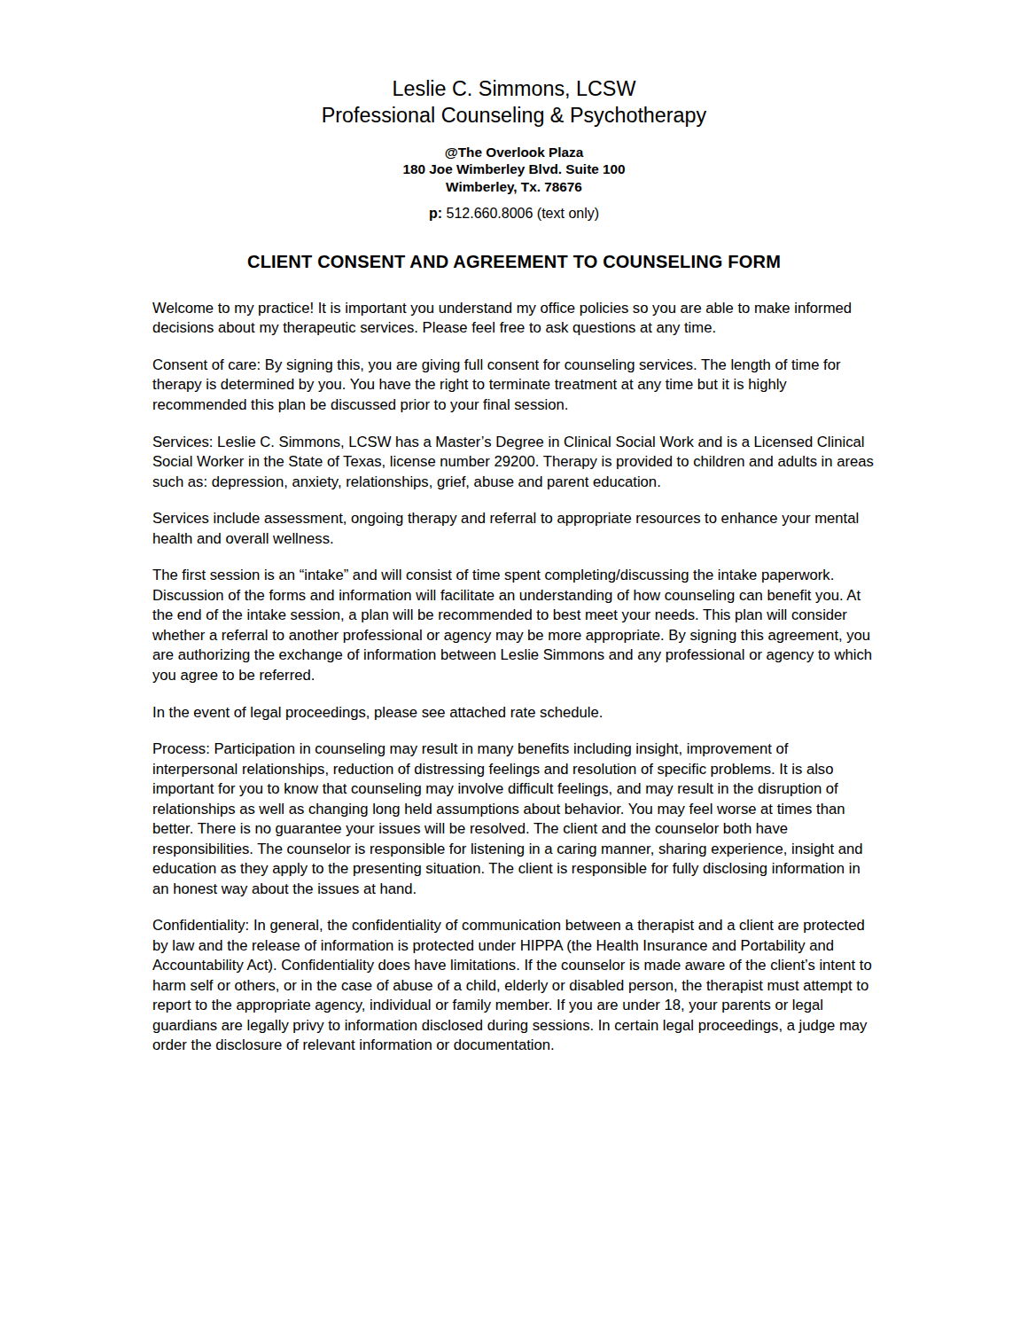Leslie C. Simmons, LCSW
Professional Counseling & Psychotherapy
@The Overlook Plaza
180 Joe Wimberley Blvd. Suite 100
Wimberley, Tx. 78676
p: 512.660.8006 (text only)
CLIENT CONSENT AND AGREEMENT TO COUNSELING FORM
Welcome to my practice! It is important you understand my office policies so you are able to make informed decisions about my therapeutic services. Please feel free to ask questions at any time.
Consent of care: By signing this, you are giving full consent for counseling services. The length of time for therapy is determined by you. You have the right to terminate treatment at any time but it is highly recommended this plan be discussed prior to your final session.
Services: Leslie C. Simmons, LCSW has a Master’s Degree in Clinical Social Work and is a Licensed Clinical Social Worker in the State of Texas, license number 29200. Therapy is provided to children and adults in areas such as: depression, anxiety, relationships, grief, abuse and parent education.
Services include assessment, ongoing therapy and referral to appropriate resources to enhance your mental health and overall wellness.
The first session is an “intake” and will consist of time spent completing/discussing the intake paperwork. Discussion of the forms and information will facilitate an understanding of how counseling can benefit you. At the end of the intake session, a plan will be recommended to best meet your needs. This plan will consider whether a referral to another professional or agency may be more appropriate. By signing this agreement, you are authorizing the exchange of information between Leslie Simmons and any professional or agency to which you agree to be referred.
In the event of legal proceedings, please see attached rate schedule.
Process: Participation in counseling may result in many benefits including insight, improvement of interpersonal relationships, reduction of distressing feelings and resolution of specific problems. It is also important for you to know that counseling may involve difficult feelings, and may result in the disruption of relationships as well as changing long held assumptions about behavior. You may feel worse at times than better. There is no guarantee your issues will be resolved. The client and the counselor both have responsibilities. The counselor is responsible for listening in a caring manner, sharing experience, insight and education as they apply to the presenting situation. The client is responsible for fully disclosing information in an honest way about the issues at hand.
Confidentiality: In general, the confidentiality of communication between a therapist and a client are protected by law and the release of information is protected under HIPPA (the Health Insurance and Portability and Accountability Act). Confidentiality does have limitations. If the counselor is made aware of the client’s intent to harm self or others, or in the case of abuse of a child, elderly or disabled person, the therapist must attempt to report to the appropriate agency, individual or family member. If you are under 18, your parents or legal guardians are legally privy to information disclosed during sessions. In certain legal proceedings, a judge may order the disclosure of relevant information or documentation.